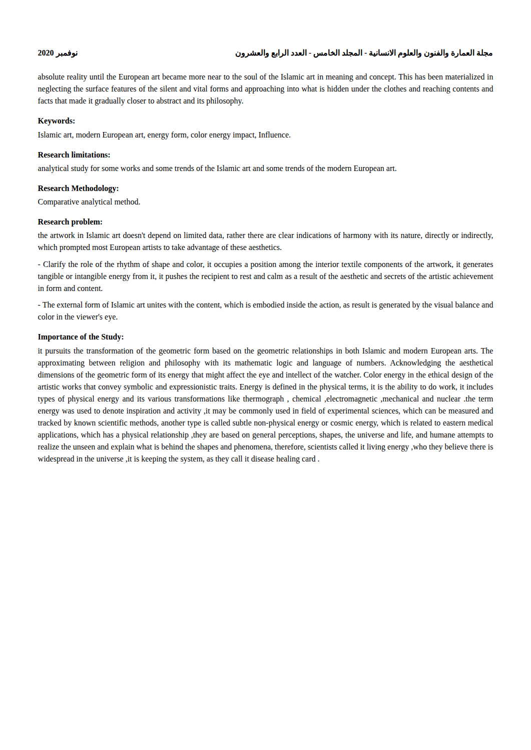نوفمبر 2020
مجلة العمارة والفنون والعلوم الانسانية - المجلد الخامس - العدد الرابع والعشرون
absolute reality until the European art became more near to the soul of the Islamic art in meaning and concept. This has been materialized in neglecting the surface features of the silent and vital forms and approaching into what is hidden under the clothes and reaching contents and facts that made it gradually closer to abstract and its philosophy.
Keywords:
Islamic art, modern European art, energy form, color energy impact, Influence.
Research limitations:
analytical study for some works and some trends of the Islamic art and some trends of the modern European art.
Research Methodology:
Comparative analytical method.
Research problem:
the artwork in Islamic art doesn't depend on limited data, rather there are clear indications of harmony with its nature, directly or indirectly, which prompted most European artists to take advantage of these aesthetics.
- Clarify the role of the rhythm of shape and color, it occupies a position among the interior textile components of the artwork, it generates tangible or intangible energy from it, it pushes the recipient to rest and calm as a result of the aesthetic and secrets of the artistic achievement in form and content.
- The external form of Islamic art unites with the content, which is embodied inside the action, as result is generated by the visual balance and color in the viewer's eye.
Importance of the Study:
it pursuits the transformation of the geometric form based on the geometric relationships in both Islamic and modern European arts. The approximating between religion and philosophy with its mathematic logic and language of numbers. Acknowledging the aesthetical dimensions of the geometric form of its energy that might affect the eye and intellect of the watcher. Color energy in the ethical design of the artistic works that convey symbolic and expressionistic traits. Energy is defined in the physical terms, it is the ability to do work, it includes types of physical energy and its various transformations like thermograph , chemical ,electromagnetic ,mechanical and nuclear .the term energy was used to denote inspiration and activity ,it may be commonly used in field of experimental sciences, which can be measured and tracked by known scientific methods, another type is called subtle non-physical energy or cosmic energy, which is related to eastern medical applications, which has a physical relationship ,they are based on general perceptions, shapes, the universe and life, and humane attempts to realize the unseen and explain what is behind the shapes and phenomena, therefore, scientists called it living energy ,who they believe there is widespread in the universe ,it is keeping the system, as they call it disease healing card .